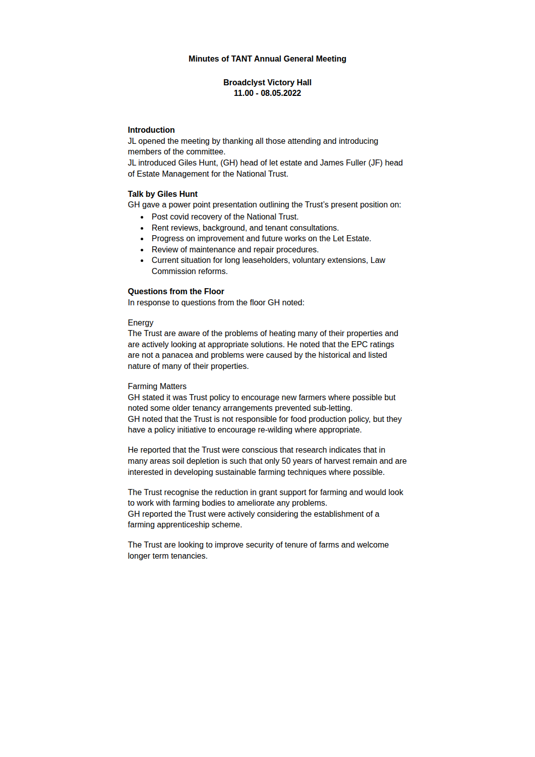Minutes of TANT Annual General Meeting
Broadclyst Victory Hall 11.00 - 08.05.2022
Introduction
JL opened the meeting by thanking all those attending and introducing members of the committee.
JL introduced Giles Hunt, (GH) head of let estate and James Fuller (JF) head of Estate Management for the National Trust.
Talk by Giles Hunt
GH gave a power point presentation outlining the Trust’s present position on:
Post covid recovery of the National Trust.
Rent reviews, background, and tenant consultations.
Progress on improvement and future works on the Let Estate.
Review of maintenance and repair procedures.
Current situation for long leaseholders, voluntary extensions, Law Commission reforms.
Questions from the Floor
In response to questions from the floor GH noted:
Energy
The Trust are aware of the problems of heating many of their properties and are actively looking at appropriate solutions. He noted that the EPC ratings are not a panacea and problems were caused by the historical and listed nature of many of their properties.
Farming Matters
GH stated it was Trust policy to encourage new farmers where possible but noted some older tenancy arrangements prevented sub-letting.
GH noted that the Trust is not responsible for food production policy, but they have a policy initiative to encourage re-wilding where appropriate.
He reported that the Trust were conscious that research indicates that in many areas soil depletion is such that only 50 years of harvest remain and are interested in developing sustainable farming techniques where possible.
The Trust recognise the reduction in grant support for farming and would look to work with farming bodies to ameliorate any problems.
GH reported the Trust were actively considering the establishment of a farming apprenticeship scheme.
The Trust are looking to improve security of tenure of farms and welcome longer term tenancies.